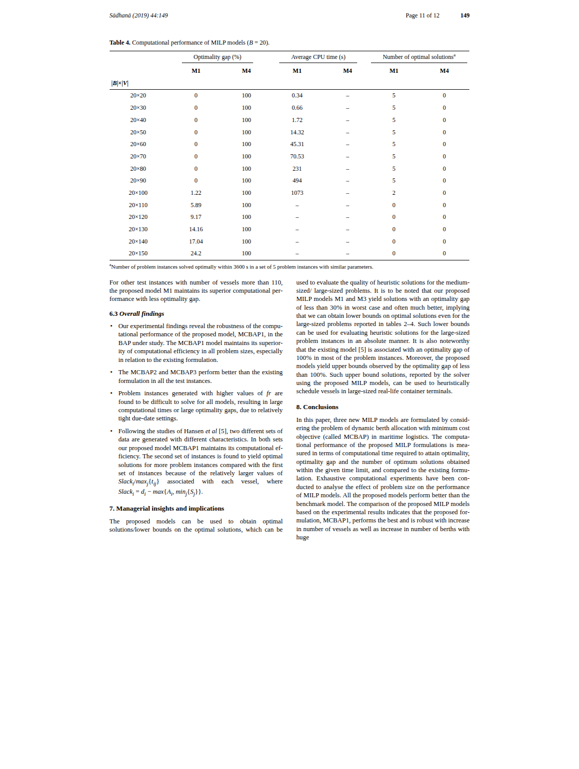Sādhanā (2019) 44:149
Page 11 of 12 149
Table 4. Computational performance of MILP models (B = 20).
| | Optimality gap (%) | Average CPU time (s) | Number of optimal solutions a |
| --- | --- | --- | --- |
| M1 | M4 | M1 | M4 | M1 | M4 |
| / B /×/ V / | | | | | | |
| 20×20 | 0 | 100 | 0.34 | – | 5 | 0 |
| 20×30 | 0 | 100 | 0.66 | – | 5 | 0 |
| 20×40 | 0 | 100 | 1.72 | – | 5 | 0 |
| 20×50 | 0 | 100 | 14.32 | – | 5 | 0 |
| 20×60 | 0 | 100 | 45.31 | – | 5 | 0 |
| 20×70 | 0 | 100 | 70.53 | – | 5 | 0 |
| 20×80 | 0 | 100 | 231 | – | 5 | 0 |
| 20×90 | 0 | 100 | 494 | – | 5 | 0 |
| 20×100 | 1.22 | 100 | 1073 | – | 2 | 0 |
| 20×110 | 5.89 | 100 | – | – | 0 | 0 |
| 20×120 | 9.17 | 100 | – | – | 0 | 0 |
| 20×130 | 14.16 | 100 | – | – | 0 | 0 |
| 20×140 | 17.04 | 100 | – | – | 0 | 0 |
| 20×150 | 24.2 | 100 | – | – | 0 | 0 |
aNumber of problem instances solved optimally within 3600 s in a set of 5 problem instances with similar parameters.
For other test instances with number of vessels more than 110, the proposed model M1 maintains its superior computational performance with less optimality gap.
6.3 Overall findings
Our experimental findings reveal the robustness of the computational performance of the proposed model, MCBAP1, in the BAP under study. The MCBAP1 model maintains its superiority of computational efficiency in all problem sizes, especially in relation to the existing formulation.
The MCBAP2 and MCBAP3 perform better than the existing formulation in all the test instances.
Problem instances generated with higher values of fr are found to be difficult to solve for all models, resulting in large computational times or large optimality gaps, due to relatively tight due-date settings.
Following the studies of Hansen et al [5], two different sets of data are generated with different characteristics. In both sets our proposed model MCBAP1 maintains its computational efficiency. The second set of instances is found to yield optimal solutions for more problem instances compared with the first set of instances because of the relatively larger values of Slacki/maxj{tij} associated with each vessel, where Slacki = di − max{Ai, minj{Sj}}.
7. Managerial insights and implications
The proposed models can be used to obtain optimal solutions/lower bounds on the optimal solutions, which can be used to evaluate the quality of heuristic solutions for the medium-sized/ large-sized problems. It is to be noted that our proposed MILP models M1 and M3 yield solutions with an optimality gap of less than 30% in worst case and often much better, implying that we can obtain lower bounds on optimal solutions even for the large-sized problems reported in tables 2–4. Such lower bounds can be used for evaluating heuristic solutions for the large-sized problem instances in an absolute manner. It is also noteworthy that the existing model [5] is associated with an optimality gap of 100% in most of the problem instances. Moreover, the proposed models yield upper bounds observed by the optimality gap of less than 100%. Such upper bound solutions, reported by the solver using the proposed MILP models, can be used to heuristically schedule vessels in large-sized real-life container terminals.
8. Conclusions
In this paper, three new MILP models are formulated by considering the problem of dynamic berth allocation with minimum cost objective (called MCBAP) in maritime logistics. The computational performance of the proposed MILP formulations is measured in terms of computational time required to attain optimality, optimality gap and the number of optimum solutions obtained within the given time limit, and compared to the existing formulation. Exhaustive computational experiments have been conducted to analyse the effect of problem size on the performance of MILP models. All the proposed models perform better than the benchmark model. The comparison of the proposed MILP models based on the experimental results indicates that the proposed formulation, MCBAP1, performs the best and is robust with increase in number of vessels as well as increase in number of berths with huge